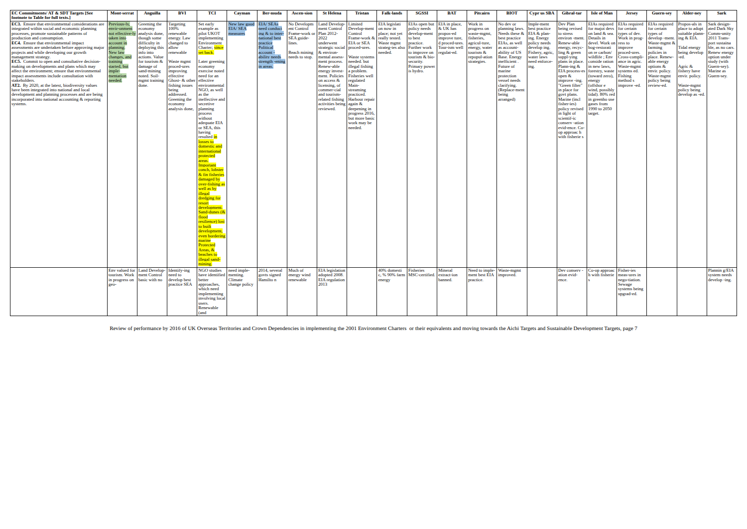| EC Commitments/ AT & SDT Targets [See footnote to Table for full texts.] | Mont-serrat | Anguilla | BVI | TCI | Cayman | Ber-muda | Ascen-sion | St Helena | Tristan | Falk-lands | SGSSI | BAT | Pitcairn | BIOT | Cypr us SBA | Gibral-tar | Isle of Man | Jersey | Guern-sey | Alder-ney | Sark |
| --- | --- | --- | --- | --- | --- | --- | --- | --- | --- | --- | --- | --- | --- | --- | --- | --- | --- | --- | --- | --- | --- |
| EC3. Ensure that environmental considerations are integrated within social and economic planning processes, promote sustainable patterns of production and consumption. EC4. Ensure that environmental impact assessments are undertaken before approving major projects and while developing our growth management strategy. EC5. Commit to open and consultative decision-making on developments and plans which may affect the environment; ensure that environmental impact assessments include consultation with stakeholders. AT2. By 2020, at the latest, biodiversity values have been integrated into national and local development and planning processes and are being incorporated into national accounting & reporting systems. | Previous-ly, envir-onment not effective-ly taken into account in planning. New law changes, and training started, but imple-mentation needed. | Greening the economy analysis done, though some difficulty in deploying this info into actions. Value for tourism & damage of sand-mining noted. Soil-mgmt training done. | Targeting 100% renewable energy. Law changed to allow renewable Waste mgmt proced-ures improving effective Ghost- & other fishing issues being addressed. Greening the economy analysis done, | Set early example as pilot UKOT implementing Environment Charter; since set back. Later greening economy exercise noted need for an effective environmental NGO, as well as the ineffective and secretive planning process without adequate EIA or SEA, this having resulted in losses to domestic and international protected areas. Important conch, lobster & fin fisheries damaged by over-fishing as well as by illegal dredging for resort development. Sand-dunes (& flood resilience) lost to built development, even bordering marine Protected Areas, & beaches to illegal sand-mining. | New law good EIA/ SEA measures | EIA/ SEAs need conduct ing & to inter-national best practice Political account -ability needs strength -ening in areas. | No Developm ent Control Frame-work or SEA guide-lines. Beach mining needs to stop. | Land Develop-ment Control Plan 2012-2022 underwent strategic social & environ-mental assess-ment process. Renew-able energy invest-ment. Policies on access & licensing, of commer-cial and tourism-related fishing activities being reviewed. | Limited Develop-ment Control Frame-work & EIA or SEA proced-ures. Waste systems needed. but illegal fishing a problem. Fisheries well regulated Main-streaming practiced. Harbour repair again & deepening in progress 2016, but more basic work may be needed. | EIA legislati on now in place; not yet really tested. Waste mgmt strateg-ies also needed. | EIAs open but policy needs develop-ment to best practice. Further work to improve on tourism & bio-security. Primary power is hydro. | EIA in place, & UK has propos-ed improve ture, d proced-ures. Tour-ism well regulat-ed. | Work in progress on waste-mgmt, fisheries, agricul-ture, energy, water tourism & repopul-ation strategies. | No dev or planning laws. Needs these & best practice EIAs, as well as account-ability of US Base. Energy inefficient . Future of marine protection vessel needs clarifying. (Replace-ment being arranged) | Imple-ment best practice EIA & plan-ing. Energy policy needs develop ing. Fishery, agric, water laws need enforce-ing. | Dev Plan being revised to stress environ -ment. Renew-able energy, recyc-ling & green suppl-ying plans in place. Plann-ing & EIA process-es open & improve -ing. "Green filter" in place for govt plans. Marine (incl fisher-ies) policy revised in light of scientif-ic conserv -ation evid-ence. Co-op approac h with fisherie s | EIAs required for majot devs on land & sea. Details in devel. Work on bog-restorati on re carbon/ wildlife ; Env conside ration in new laws, forestry, waste (toward zero), energy (offshor e wind, possibly tidal). 80% red in greenho use gases from 1990 to 2050 target. | EIAs required for certain types of dev. Work in prog-ress to improve proced-ures. Cross-compli-ance in agric. Waste-mgmt systems ed. Fishing method s improve -ed. | EIAs required for certain types of develop -ment. Waste-mgmt & farming policies in place. Renew-able energy options & envir. policy. Waste-mgmt policy being review-ed. | Propos-als in place to adopt suitable plann-ing & EIA. Tidal energy being develop -ed. Agric & fishery have envir. policy. Waste-mgmt policy being develop as -ed. | Sark design-ated Dark Sky Comm-unity 2011 Trans-port sustaina ble, as no cars. Renew energy option under study (with Guern-sey). Marine as Guern-sey. |
| | Env valued for tourism. Work in progress on geo- | Land Develop-ment Control basic with no | Identify-ing need to develop best practice SEA | NGO studies have identified better approaches, which need implementing involving local users. Renewable (and | need imple-menting. Climate change policy | 2014, several govts signed Hamilto n | Much of energy wind renewable | EIA legislation adopted 2008. EIA regulation 2013 | | 40% domesti c, % 90% farm energy | Fisheries MSC-certified. | Mineral extract-ion banned. | Need to imple-ment best EIA practice. | Waste-mgmt improved. | | Dev conserv -ation evid-ence. | Co-op approac h with fisherie s | Fisher-ies meas-ures in nego-tiation. Sewage systems being upgrad-ed. | | | Plannin g/EIA system needs develop -ing. |
Review of performance by 2016 of UK Overseas Territories and Crown Dependencies in implementing the 2001 Environment Charters or their equivalents and moving towards the Aichi Targets and Sustainable Development Targets, page 7